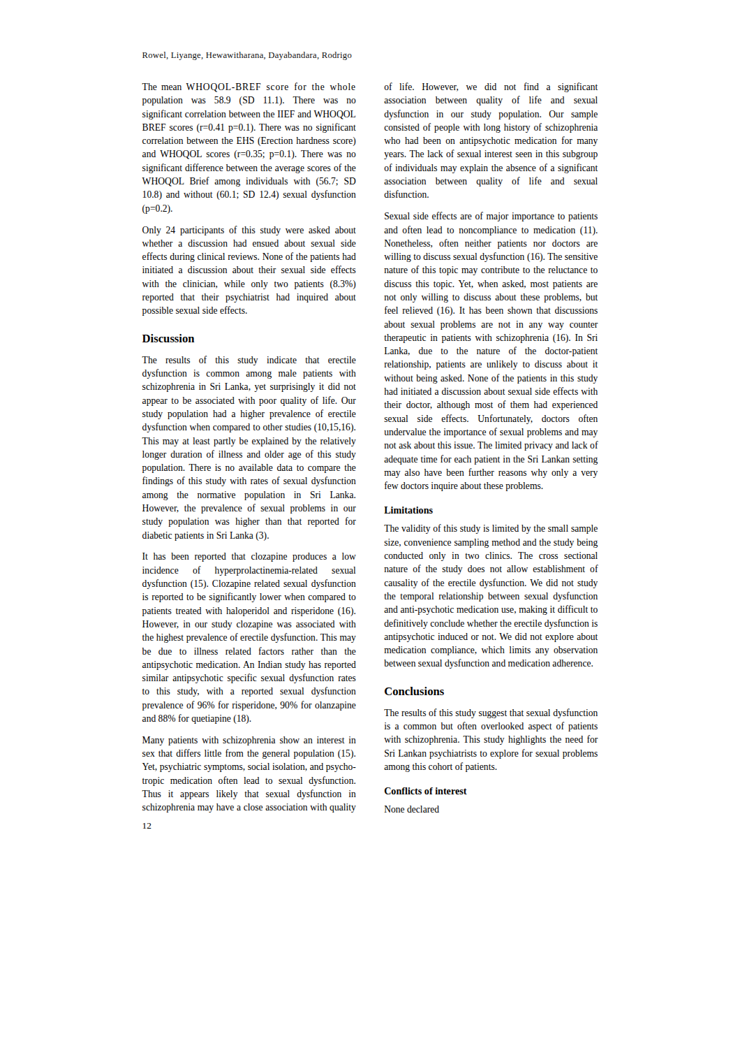Rowel, Liyange, Hewawitharana, Dayabandara, Rodrigo
The mean WHOQOL-BREF score for the whole population was 58.9 (SD 11.1). There was no significant correlation between the IIEF and WHOQOL BREF scores (r=0.41 p=0.1). There was no significant correlation between the EHS (Erection hardness score) and WHOQOL scores (r=0.35; p=0.1). There was no significant difference between the average scores of the WHOQOL Brief among individuals with (56.7; SD 10.8) and without (60.1; SD 12.4) sexual dysfunction (p=0.2).
Only 24 participants of this study were asked about whether a discussion had ensued about sexual side effects during clinical reviews. None of the patients had initiated a discussion about their sexual side effects with the clinician, while only two patients (8.3%) reported that their psychiatrist had inquired about possible sexual side effects.
Discussion
The results of this study indicate that erectile dysfunction is common among male patients with schizophrenia in Sri Lanka, yet surprisingly it did not appear to be associated with poor quality of life. Our study population had a higher prevalence of erectile dysfunction when compared to other studies (10,15,16). This may at least partly be explained by the relatively longer duration of illness and older age of this study population. There is no available data to compare the findings of this study with rates of sexual dysfunction among the normative population in Sri Lanka. However, the prevalence of sexual problems in our study population was higher than that reported for diabetic patients in Sri Lanka (3).
It has been reported that clozapine produces a low incidence of hyperprolactinemia-related sexual dysfunction (15). Clozapine related sexual dysfunction is reported to be significantly lower when compared to patients treated with haloperidol and risperidone (16). However, in our study clozapine was associated with the highest prevalence of erectile dysfunction. This may be due to illness related factors rather than the antipsychotic medication. An Indian study has reported similar antipsychotic specific sexual dysfunction rates to this study, with a reported sexual dysfunction prevalence of 96% for risperidone, 90% for olanzapine and 88% for quetiapine (18).
Many patients with schizophrenia show an interest in sex that differs little from the general population (15). Yet, psychiatric symptoms, social isolation, and psycho-tropic medication often lead to sexual dysfunction. Thus it appears likely that sexual dysfunction in schizophrenia may have a close association with quality of life. However, we did not find a significant association between quality of life and sexual dysfunction in our study population. Our sample consisted of people with long history of schizophrenia who had been on antipsychotic medication for many years. The lack of sexual interest seen in this subgroup of individuals may explain the absence of a significant association between quality of life and sexual disfunction.
Sexual side effects are of major importance to patients and often lead to noncompliance to medication (11). Nonetheless, often neither patients nor doctors are willing to discuss sexual dysfunction (16). The sensitive nature of this topic may contribute to the reluctance to discuss this topic. Yet, when asked, most patients are not only willing to discuss about these problems, but feel relieved (16). It has been shown that discussions about sexual problems are not in any way counter therapeutic in patients with schizophrenia (16). In Sri Lanka, due to the nature of the doctor-patient relationship, patients are unlikely to discuss about it without being asked. None of the patients in this study had initiated a discussion about sexual side effects with their doctor, although most of them had experienced sexual side effects. Unfortunately, doctors often undervalue the importance of sexual problems and may not ask about this issue. The limited privacy and lack of adequate time for each patient in the Sri Lankan setting may also have been further reasons why only a very few doctors inquire about these problems.
Limitations
The validity of this study is limited by the small sample size, convenience sampling method and the study being conducted only in two clinics. The cross sectional nature of the study does not allow establishment of causality of the erectile dysfunction. We did not study the temporal relationship between sexual dysfunction and anti-psychotic medication use, making it difficult to definitively conclude whether the erectile dysfunction is antipsychotic induced or not. We did not explore about medication compliance, which limits any observation between sexual dysfunction and medication adherence.
Conclusions
The results of this study suggest that sexual dysfunction is a common but often overlooked aspect of patients with schizophrenia. This study highlights the need for Sri Lankan psychiatrists to explore for sexual problems among this cohort of patients.
Conflicts of interest
None declared
12